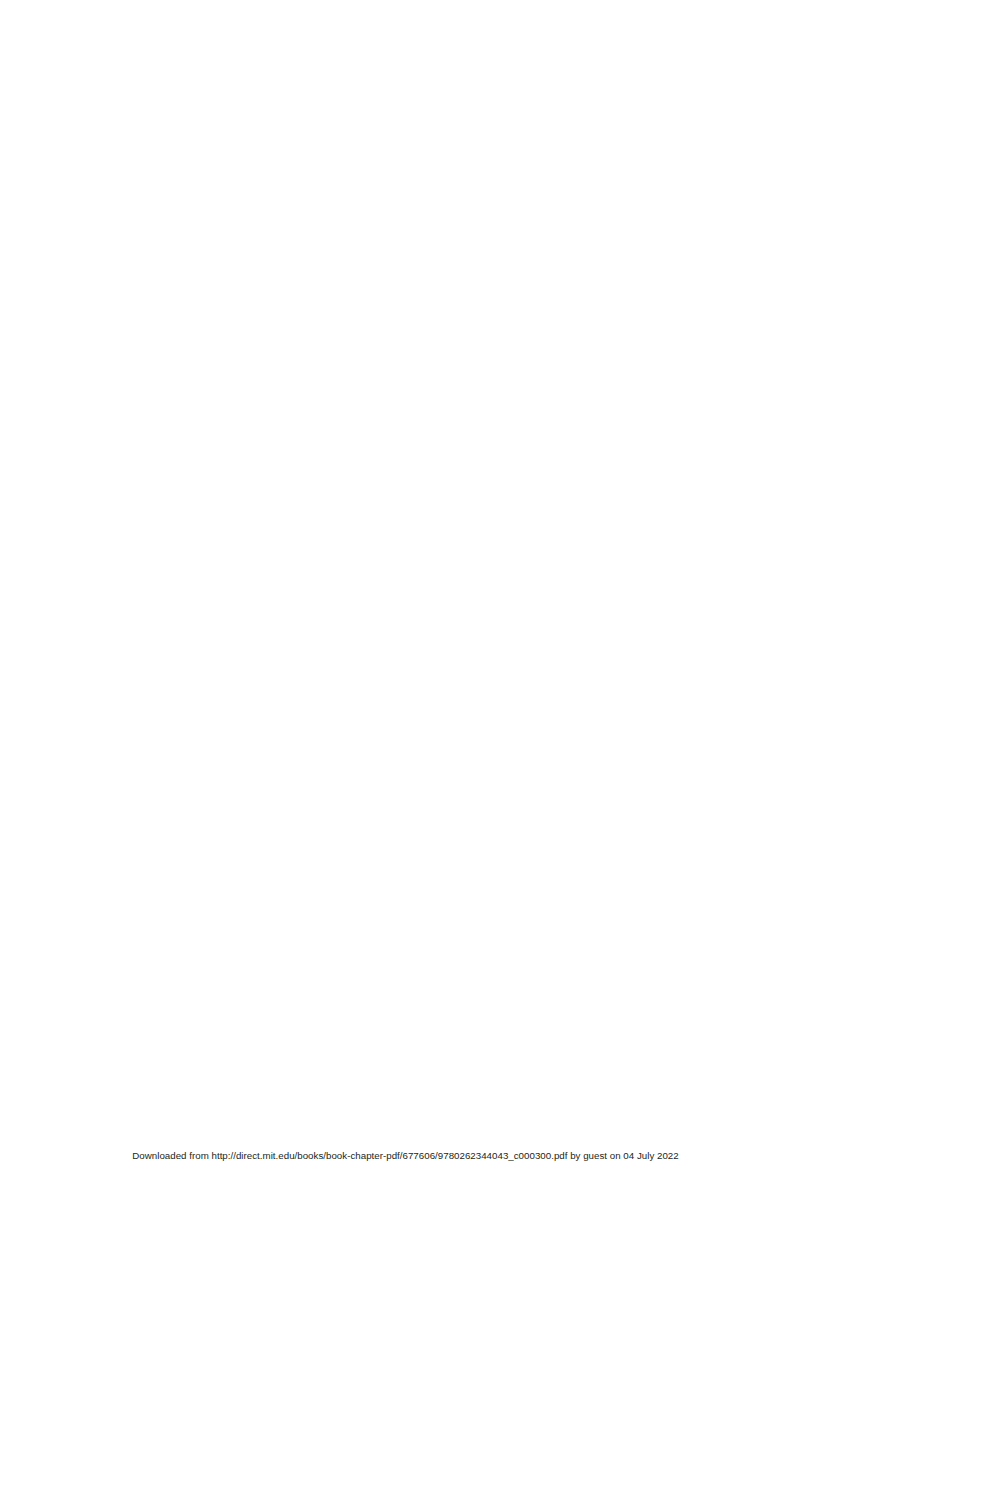Downloaded from http://direct.mit.edu/books/book-chapter-pdf/677606/9780262344043_c000300.pdf by guest on 04 July 2022